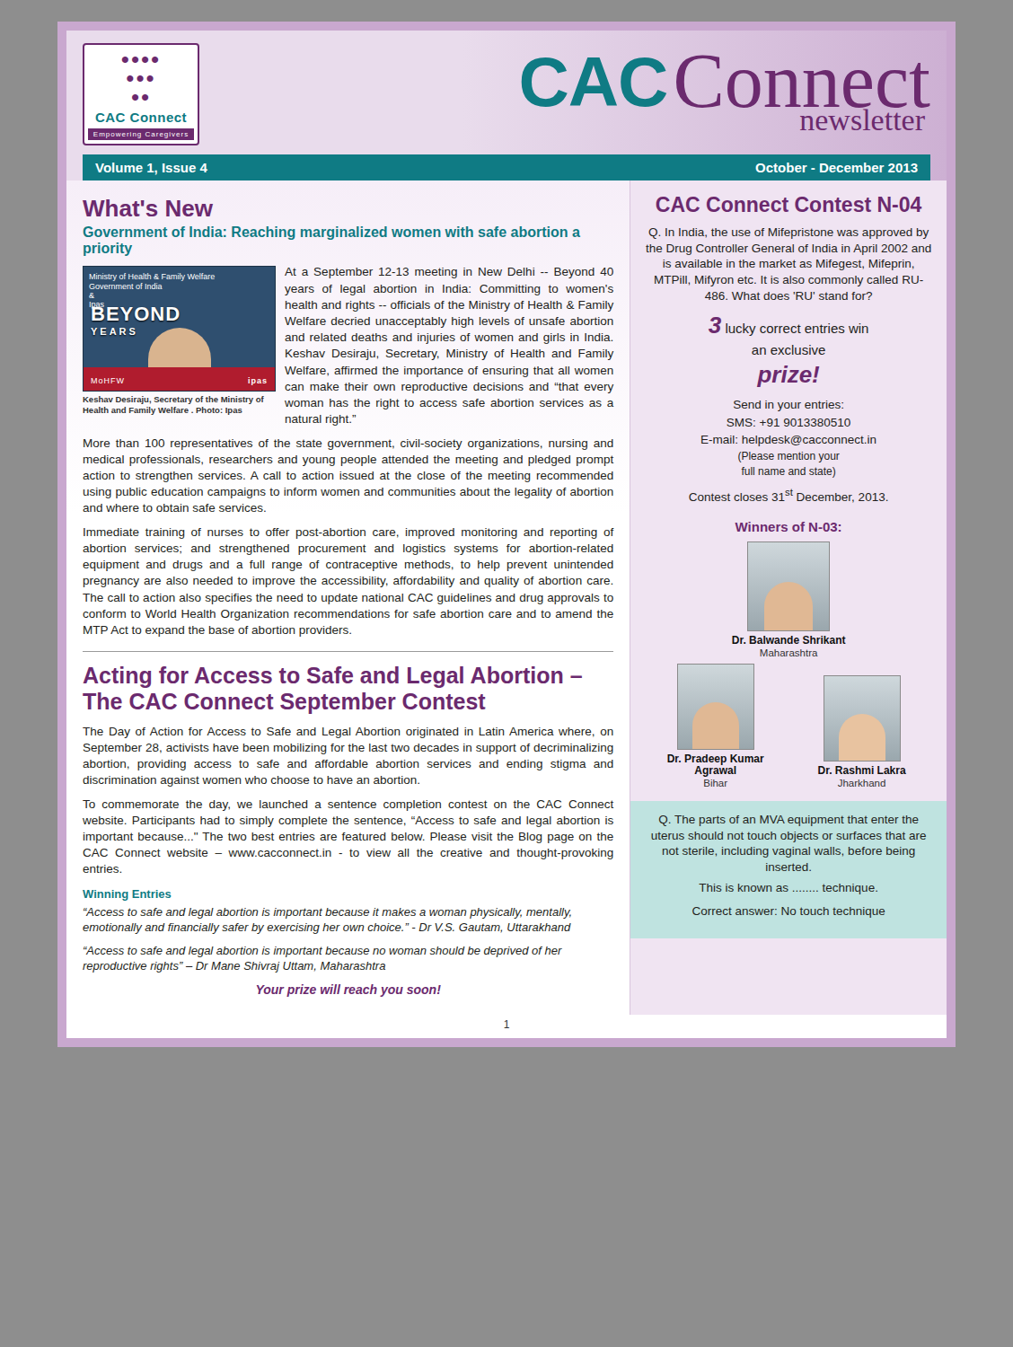••••
•••
••
CAC Connect
Empowering Caregivers
CAC Connect newsletter
Volume 1, Issue 4 October - December 2013
What's New
Government of India: Reaching marginalized women with safe abortion a priority
Ministry of Health & Family Welfare
Government of India
&
Ipas
BEYONDYEARS
MoHFW ipas
Keshav Desiraju, Secretary of the Ministry of Health and Family Welfare . Photo: Ipas
At a September 12-13 meeting in New Delhi -- Beyond 40 years of legal abortion in India: Committing to women's health and rights -- officials of the Ministry of Health & Family Welfare decried unacceptably high levels of unsafe abortion and related deaths and injuries of women and girls in India. Keshav Desiraju, Secretary, Ministry of Health and Family Welfare, affirmed the importance of ensuring that all women can make their own reproductive decisions and “that every woman has the right to access safe abortion services as a natural right.”
More than 100 representatives of the state government, civil-society organizations, nursing and medical professionals, researchers and young people attended the meeting and pledged prompt action to strengthen services. A call to action issued at the close of the meeting recommended using public education campaigns to inform women and communities about the legality of abortion and where to obtain safe services.
Immediate training of nurses to offer post-abortion care, improved monitoring and reporting of abortion services; and strengthened procurement and logistics systems for abortion-related equipment and drugs and a full range of contraceptive methods, to help prevent unintended pregnancy are also needed to improve the accessibility, affordability and quality of abortion care. The call to action also specifies the need to update national CAC guidelines and drug approvals to conform to World Health Organization recommendations for safe abortion care and to amend the MTP Act to expand the base of abortion providers.
Acting for Access to Safe and Legal Abortion – The CAC Connect September Contest
The Day of Action for Access to Safe and Legal Abortion originated in Latin America where, on September 28, activists have been mobilizing for the last two decades in support of decriminalizing abortion, providing access to safe and affordable abortion services and ending stigma and discrimination against women who choose to have an abortion.
To commemorate the day, we launched a sentence completion contest on the CAC Connect website. Participants had to simply complete the sentence, “Access to safe and legal abortion is important because..." The two best entries are featured below. Please visit the Blog page on the CAC Connect website – www.cacconnect.in - to view all the creative and thought-provoking entries.
Winning Entries
“Access to safe and legal abortion is important because it makes a woman physically, mentally, emotionally and financially safer by exercising her own choice.” - Dr V.S. Gautam, Uttarakhand
“Access to safe and legal abortion is important because no woman should be deprived of her reproductive rights” – Dr Mane Shivraj Uttam, Maharashtra
Your prize will reach you soon!
CAC Connect Contest N-04
Q. In India, the use of Mifepristone was approved by the Drug Controller General of India in April 2002 and is available in the market as Mifegest, Mifeprin, MTPill, Mifyron etc. It is also commonly called RU-486. What does 'RU' stand for?
3 lucky correct entries win
an exclusive
prize!
Send in your entries:
SMS: +91 9013380510
E-mail: helpdesk@cacconnect.in
(Please mention your
full name and state)
Contest closes 31st December, 2013.
Winners of N-03:
Dr. Balwande Shrikant
Maharashtra
Dr. Pradeep Kumar Agrawal
Bihar
Dr. Rashmi Lakra
Jharkhand
Q. The parts of an MVA equipment that enter the uterus should not touch objects or surfaces that are not sterile, including vaginal walls, before being inserted.
This is known as ........ technique.
Correct answer: No touch technique
1